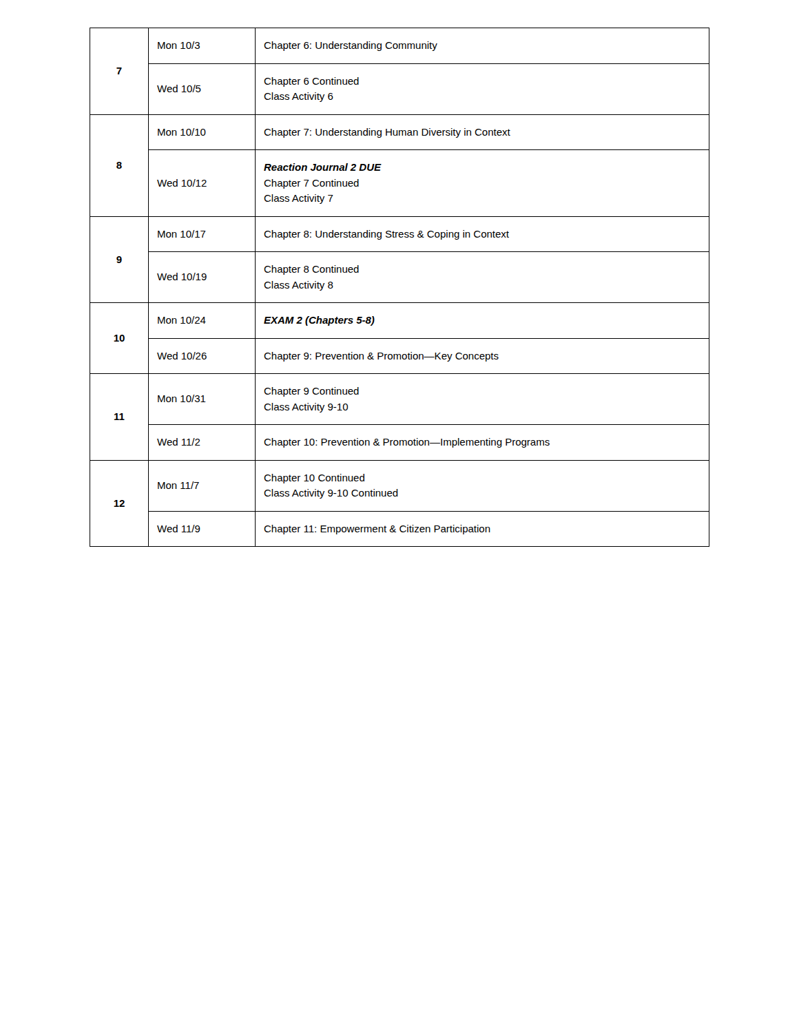| 7 | Mon 10/3 | Chapter 6: Understanding Community |
| Wed 10/5 | Chapter 6 Continued Class Activity 6 |
| 8 | Mon 10/10 | Chapter 7: Understanding Human Diversity in Context |
| Wed 10/12 | Reaction Journal 2 DUE Chapter 7 Continued Class Activity 7 |
| 9 | Mon 10/17 | Chapter 8: Understanding Stress & Coping in Context |
| Wed 10/19 | Chapter 8 Continued Class Activity 8 |
| 10 | Mon 10/24 | EXAM 2 (Chapters 5-8) |
| Wed 10/26 | Chapter 9: Prevention & Promotion—Key Concepts |
| 11 | Mon 10/31 | Chapter 9 Continued Class Activity 9-10 |
| Wed 11/2 | Chapter 10: Prevention & Promotion—Implementing Programs |
| 12 | Mon 11/7 | Chapter 10 Continued Class Activity 9-10 Continued |
| Wed 11/9 | Chapter 11: Empowerment & Citizen Participation |